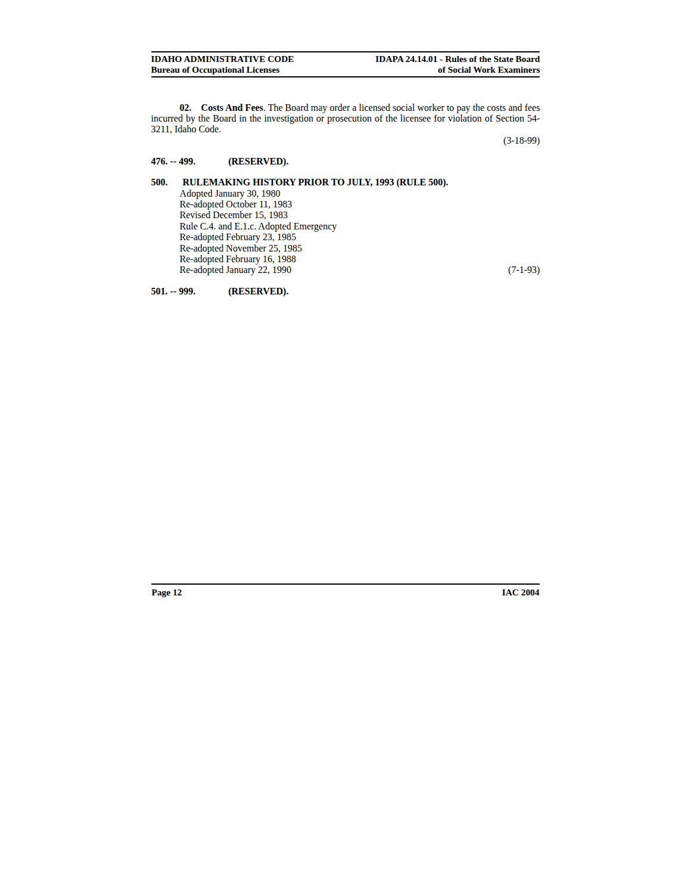| IDAHO ADMINISTRATIVE CODE | IDAPA 24.14.01 - Rules of the State Board |
| Bureau of Occupational Licenses | of Social Work Examiners |
02. Costs And Fees. The Board may order a licensed social worker to pay the costs and fees incurred by the Board in the investigation or prosecution of the licensee for violation of Section 54-3211, Idaho Code.
(3-18-99)
476. -- 499.(RESERVED).
500. RULEMAKING HISTORY PRIOR TO JULY, 1993 (RULE 500).
Adopted January 30, 1980
Re-adopted October 11, 1983
Revised December 15, 1983
Rule C.4. and E.1.c. Adopted Emergency
Re-adopted February 23, 1985
Re-adopted November 25, 1985
Re-adopted February 16, 1988
Re-adopted January 22, 1990
(7-1-93)
501. -- 999.(RESERVED).
| Page 12 | IAC 2004 |